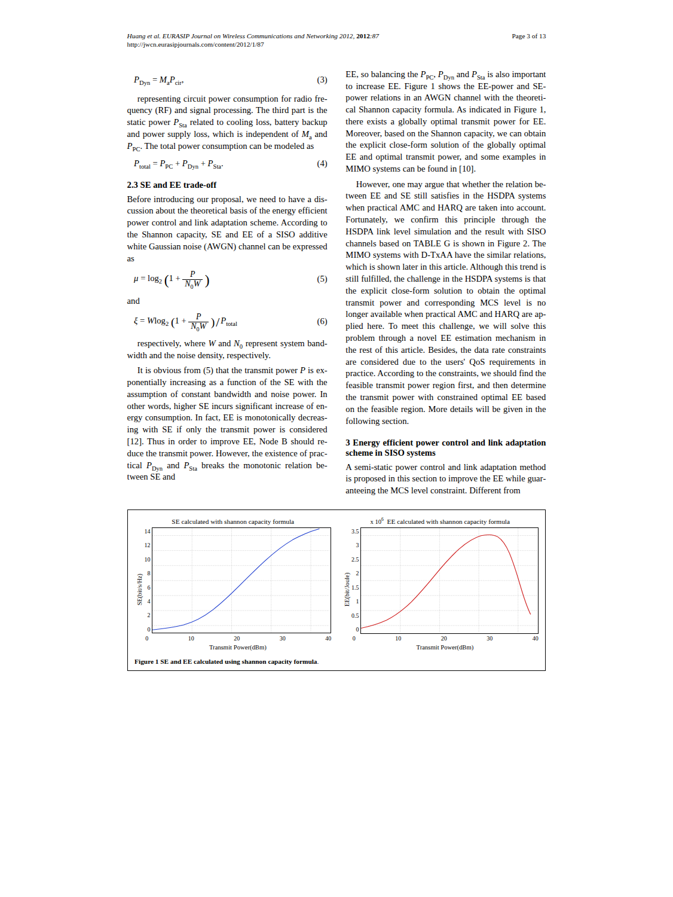Huang et al. EURASIP Journal on Wireless Communications and Networking 2012, 2012:87
http://jwcn.eurasipjournals.com/content/2012/1/87
Page 3 of 13
PDyn = MaPcir,
(3)
representing circuit power consumption for radio frequency (RF) and signal processing. The third part is the static power PSta related to cooling loss, battery backup and power supply loss, which is independent of Ma and PPC. The total power consumption can be modeled as
Ptotal = PPC + PDyn + PSta.
(4)
2.3 SE and EE trade-off
Before introducing our proposal, we need to have a discussion about the theoretical basis of the energy efficient power control and link adaptation scheme. According to the Shannon capacity, SE and EE of a SISO additive white Gaussian noise (AWGN) channel can be expressed as
μ = log2 (1 + PN0W )
(5)
and
ξ = Wlog2 (1 + PN0W )/Ptotal
(6)
respectively, where W and N0 represent system bandwidth and the noise density, respectively.
It is obvious from (5) that the transmit power P is exponentially increasing as a function of the SE with the assumption of constant bandwidth and noise power. In other words, higher SE incurs significant increase of energy consumption. In fact, EE is monotonically decreasing with SE if only the transmit power is considered [12]. Thus in order to improve EE, Node B should reduce the transmit power. However, the existence of practical PDyn and PSta breaks the monotonic relation between SE and
EE, so balancing the PPC, PDyn and PSta is also important to increase EE. Figure 1 shows the EE-power and SE-power relations in an AWGN channel with the theoretical Shannon capacity formula. As indicated in Figure 1, there exists a globally optimal transmit power for EE. Moreover, based on the Shannon capacity, we can obtain the explicit close-form solution of the globally optimal EE and optimal transmit power, and some examples in MIMO systems can be found in [10].
However, one may argue that whether the relation between EE and SE still satisfies in the HSDPA systems when practical AMC and HARQ are taken into account. Fortunately, we confirm this principle through the HSDPA link level simulation and the result with SISO channels based on TABLE G is shown in Figure 2. The MIMO systems with D-TxAA have the similar relations, which is shown later in this article. Although this trend is still fulfilled, the challenge in the HSDPA systems is that the explicit close-form solution to obtain the optimal transmit power and corresponding MCS level is no longer available when practical AMC and HARQ are applied here. To meet this challenge, we will solve this problem through a novel EE estimation mechanism in the rest of this article. Besides, the data rate constraints are considered due to the users' QoS requirements in practice. According to the constraints, we should find the feasible transmit power region first, and then determine the transmit power with constrained optimal EE based on the feasible region. More details will be given in the following section.
3 Energy efficient power control and link adaptation scheme in SISO systems
A semi-static power control and link adaptation method is proposed in this section to improve the EE while guaranteeing the MCS level constraint. Different from
SE calculated with shannon capacity formula
SE(bit/s/Hz)
14
12
10
8
6
4
2
0
0 10 20 30 40
Transmit Power(dBm)
x 106 EE calculated with shannon capacity formula
EE(bit/Joule)
3.5
3
2.5
2
1.5
1
0.5
0
0 10 20 30 40
Transmit Power(dBm)
Figure 1 SE and EE calculated using shannon capacity formula.